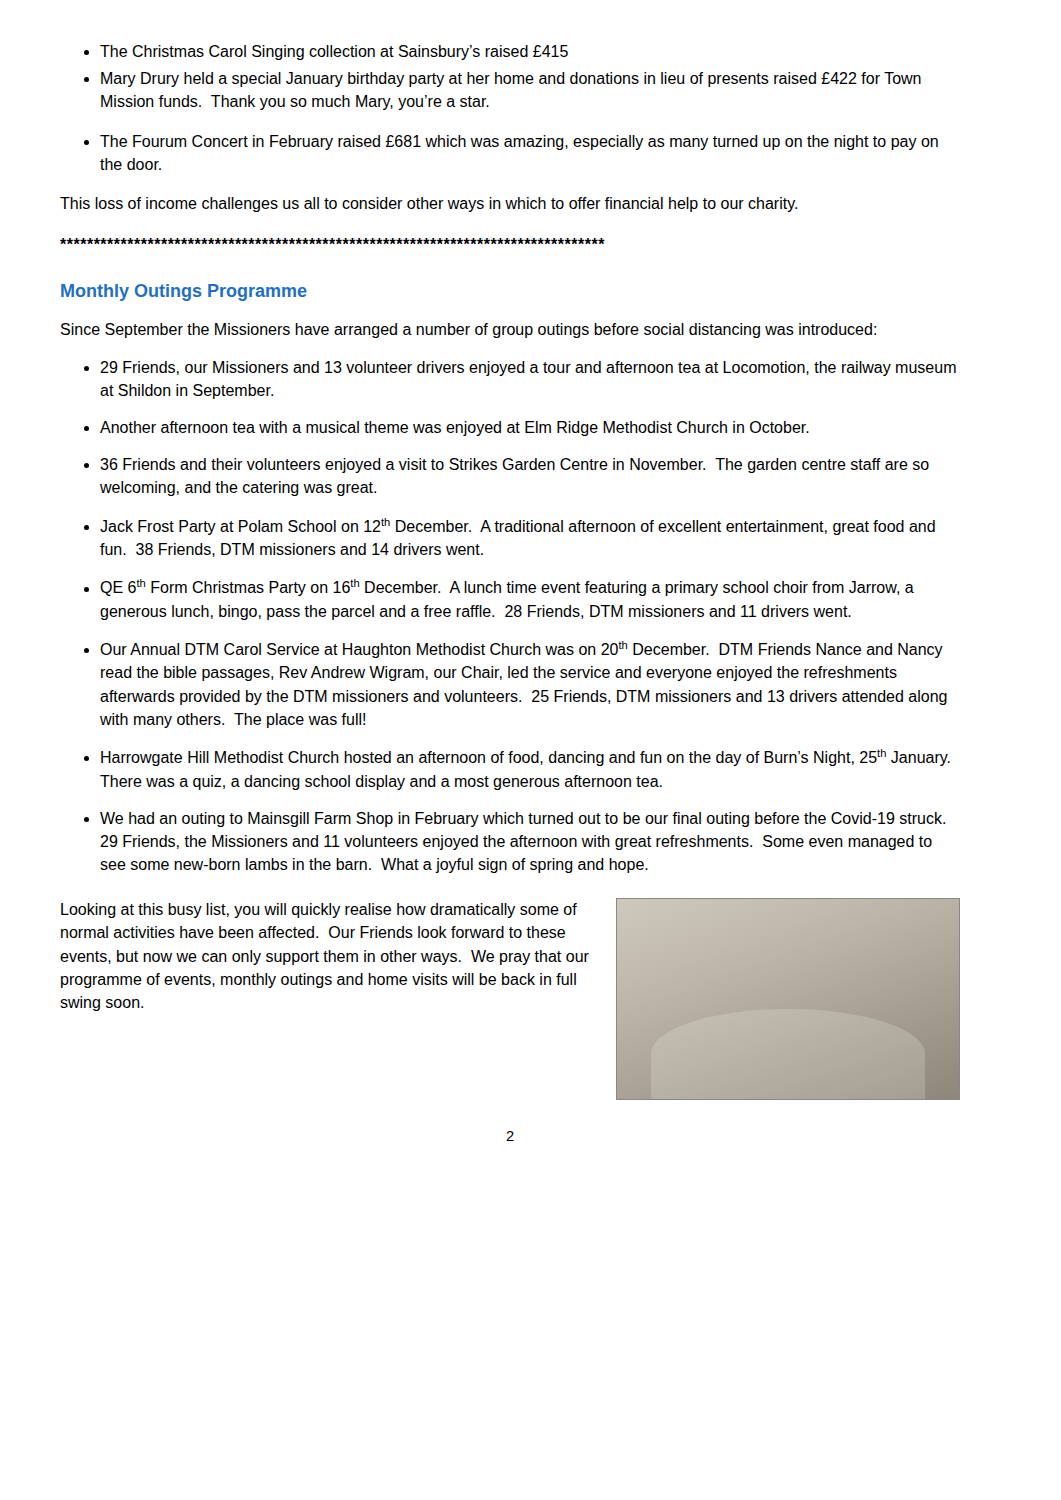The Christmas Carol Singing collection at Sainsbury’s raised £415
Mary Drury held a special January birthday party at her home and donations in lieu of presents raised £422 for Town Mission funds. Thank you so much Mary, you’re a star.
The Fourum Concert in February raised £681 which was amazing, especially as many turned up on the night to pay on the door.
This loss of income challenges us all to consider other ways in which to offer financial help to our charity.
*********************************************************************************
Monthly Outings Programme
Since September the Missioners have arranged a number of group outings before social distancing was introduced:
29 Friends, our Missioners and 13 volunteer drivers enjoyed a tour and afternoon tea at Locomotion, the railway museum at Shildon in September.
Another afternoon tea with a musical theme was enjoyed at Elm Ridge Methodist Church in October.
36 Friends and their volunteers enjoyed a visit to Strikes Garden Centre in November. The garden centre staff are so welcoming, and the catering was great.
Jack Frost Party at Polam School on 12th December. A traditional afternoon of excellent entertainment, great food and fun. 38 Friends, DTM missioners and 14 drivers went.
QE 6th Form Christmas Party on 16th December. A lunch time event featuring a primary school choir from Jarrow, a generous lunch, bingo, pass the parcel and a free raffle. 28 Friends, DTM missioners and 11 drivers went.
Our Annual DTM Carol Service at Haughton Methodist Church was on 20th December. DTM Friends Nance and Nancy read the bible passages, Rev Andrew Wigram, our Chair, led the service and everyone enjoyed the refreshments afterwards provided by the DTM missioners and volunteers. 25 Friends, DTM missioners and 13 drivers attended along with many others. The place was full!
Harrowgate Hill Methodist Church hosted an afternoon of food, dancing and fun on the day of Burn’s Night, 25th January. There was a quiz, a dancing school display and a most generous afternoon tea.
We had an outing to Mainsgill Farm Shop in February which turned out to be our final outing before the Covid-19 struck. 29 Friends, the Missioners and 11 volunteers enjoyed the afternoon with great refreshments. Some even managed to see some new-born lambs in the barn. What a joyful sign of spring and hope.
Looking at this busy list, you will quickly realise how dramatically some of normal activities have been affected. Our Friends look forward to these events, but now we can only support them in other ways. We pray that our programme of events, monthly outings and home visits will be back in full swing soon.
2